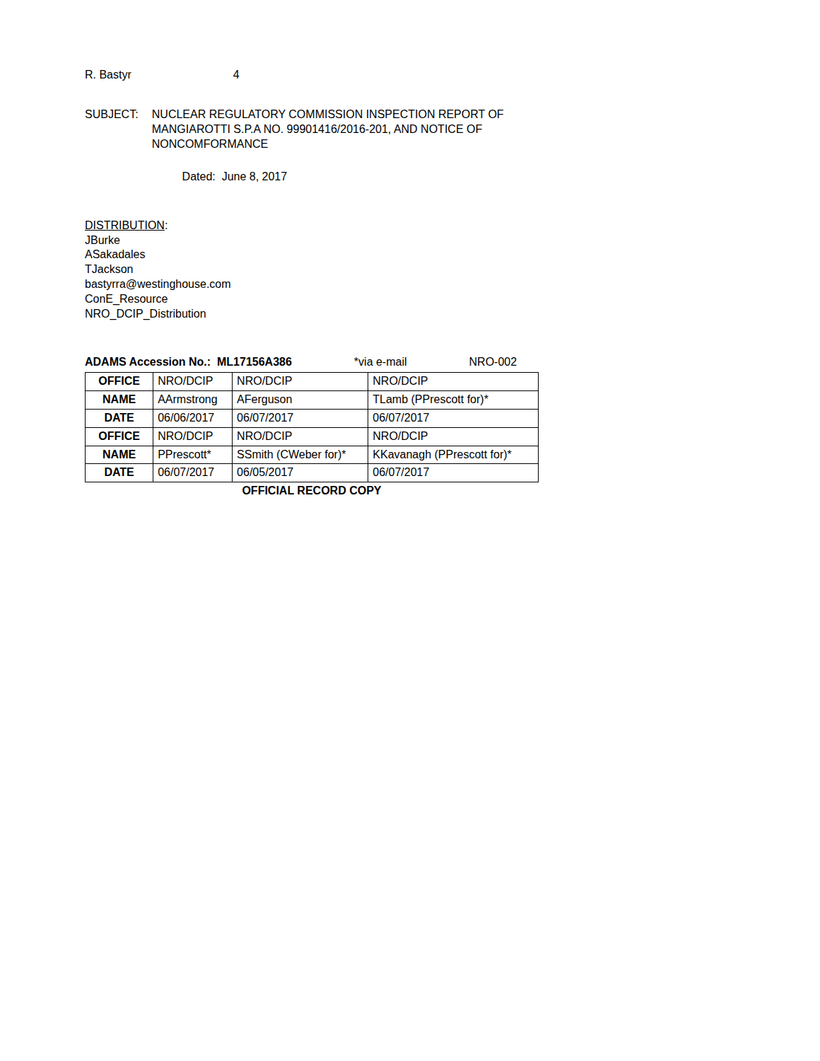R. Bastyr 4
SUBJECT:
NUCLEAR REGULATORY COMMISSION INSPECTION REPORT OF MANGIAROTTI S.P.A NO. 99901416/2016-201, AND NOTICE OF NONCOMFORMANCE
Dated: June 8, 2017
DISTRIBUTION
:
JBurke
ASakadales
TJackson
bastyrra@westinghouse.com
ConE_Resource
NRO_DCIP_Distribution
ADAMS Accession No.: ML17156A386 *via e-mail NRO-002
| OFFICE | NRO/DCIP | NRO/DCIP | NRO/DCIP |
| NAME | AArmstrong | AFerguson | TLamb (PPrescott for)* |
| DATE | 06/06/2017 | 06/07/2017 | 06/07/2017 |
| OFFICE | NRO/DCIP | NRO/DCIP | NRO/DCIP |
| NAME | PPrescott* | SSmith (CWeber for)* | KKavanagh (PPrescott for)* |
| DATE | 06/07/2017 | 06/05/2017 | 06/07/2017 |
OFFICIAL RECORD COPY